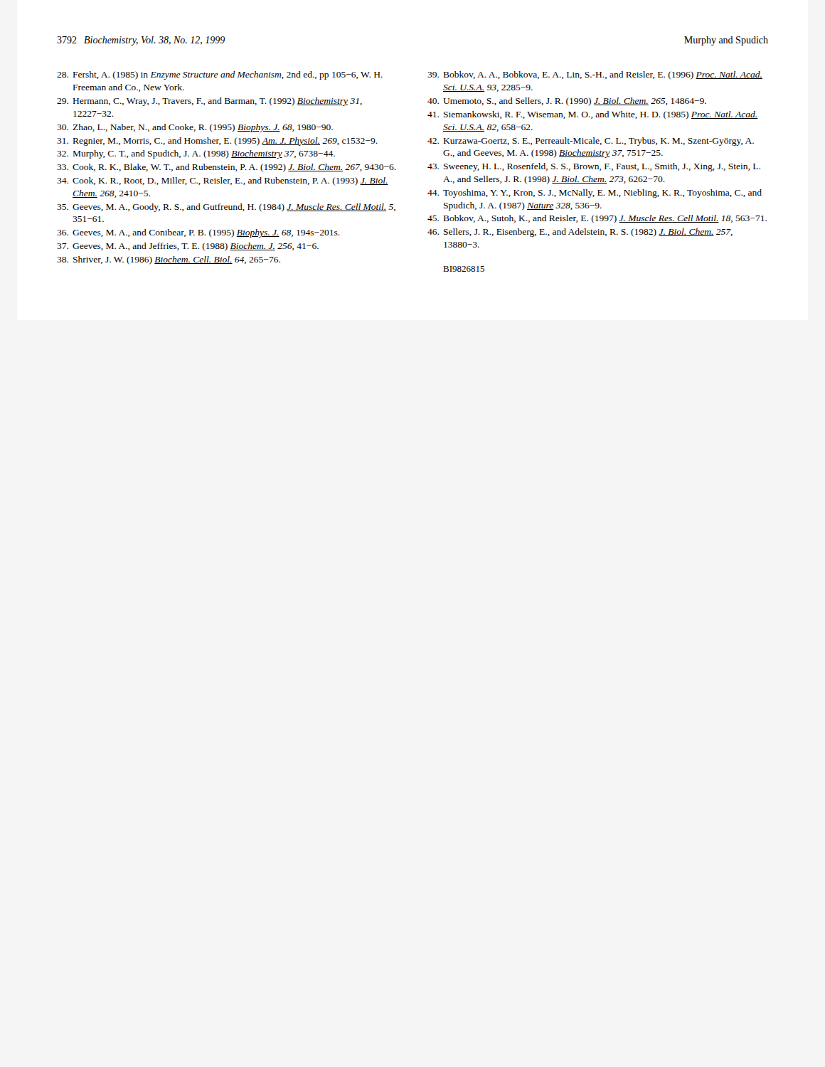3792 Biochemistry, Vol. 38, No. 12, 1999
Murphy and Spudich
Fersht, A. (1985) in Enzyme Structure and Mechanism, 2nd ed., pp 105−6, W. H. Freeman and Co., New York.
Hermann, C., Wray, J., Travers, F., and Barman, T. (1992) Biochemistry 31, 12227−32.
Zhao, L., Naber, N., and Cooke, R. (1995) Biophys. J. 68, 1980−90.
Regnier, M., Morris, C., and Homsher, E. (1995) Am. J. Physiol. 269, c1532−9.
Murphy, C. T., and Spudich, J. A. (1998) Biochemistry 37, 6738−44.
Cook, R. K., Blake, W. T., and Rubenstein, P. A. (1992) J. Biol. Chem. 267, 9430−6.
Cook, K. R., Root, D., Miller, C., Reisler, E., and Rubenstein, P. A. (1993) J. Biol. Chem. 268, 2410−5.
Geeves, M. A., Goody, R. S., and Gutfreund, H. (1984) J. Muscle Res. Cell Motil. 5, 351−61.
Geeves, M. A., and Conibear, P. B. (1995) Biophys. J. 68, 194s−201s.
Geeves, M. A., and Jeffries, T. E. (1988) Biochem. J. 256, 41−6.
Shriver, J. W. (1986) Biochem. Cell. Biol. 64, 265−76.
Bobkov, A. A., Bobkova, E. A., Lin, S.-H., and Reisler, E. (1996) Proc. Natl. Acad. Sci. U.S.A. 93, 2285−9.
Umemoto, S., and Sellers, J. R. (1990) J. Biol. Chem. 265, 14864−9.
Siemankowski, R. F., Wiseman, M. O., and White, H. D. (1985) Proc. Natl. Acad. Sci. U.S.A. 82, 658−62.
Kurzawa-Goertz, S. E., Perreault-Micale, C. L., Trybus, K. M., Szent-György, A. G., and Geeves, M. A. (1998) Biochemistry 37, 7517−25.
Sweeney, H. L., Rosenfeld, S. S., Brown, F., Faust, L., Smith, J., Xing, J., Stein, L. A., and Sellers, J. R. (1998) J. Biol. Chem. 273, 6262−70.
Toyoshima, Y. Y., Kron, S. J., McNally, E. M., Niebling, K. R., Toyoshima, C., and Spudich, J. A. (1987) Nature 328, 536−9.
Bobkov, A., Sutoh, K., and Reisler, E. (1997) J. Muscle Res. Cell Motil. 18, 563−71.
Sellers, J. R., Eisenberg, E., and Adelstein, R. S. (1982) J. Biol. Chem. 257, 13880−3.
BI9826815